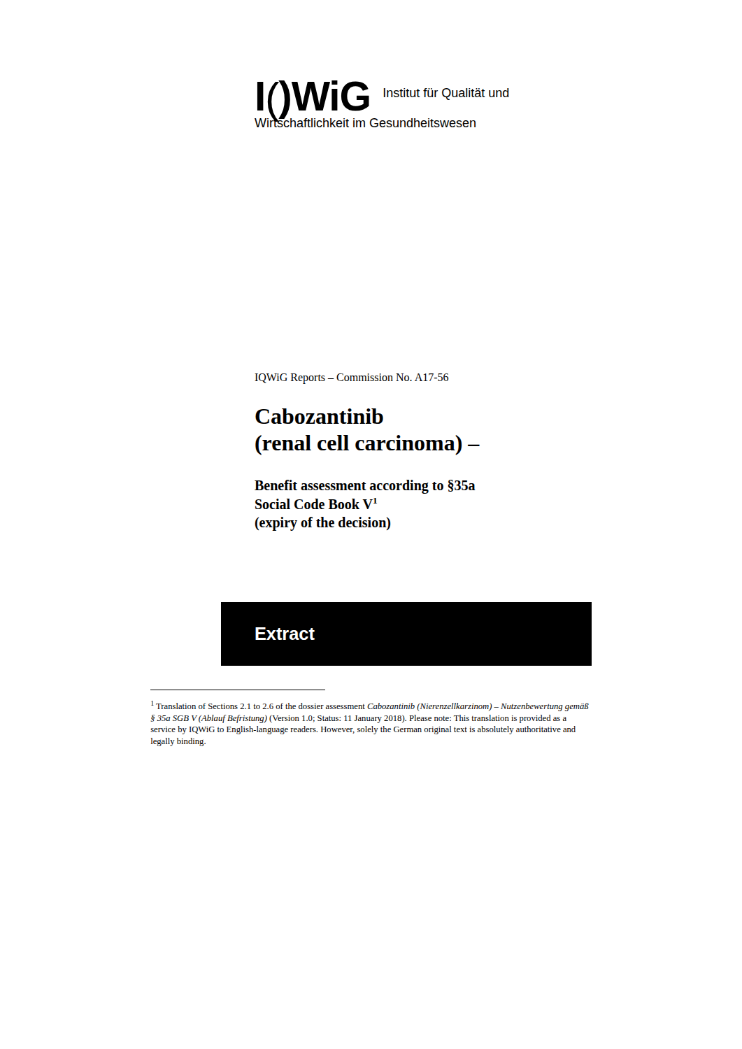I()WiG
Institut für Qualität und
Wirtschaftlichkeit im Gesundheitswesen
IQWiG Reports – Commission No. A17-56
Cabozantinib
(renal cell carcinoma) –
Benefit assessment according to §35a
Social Code Book V1
(expiry of the decision)
Extract
1 Translation of Sections 2.1 to 2.6 of the dossier assessment Cabozantinib (Nierenzellkarzinom) – Nutzenbewertung gemäß § 35a SGB V (Ablauf Befristung) (Version 1.0; Status: 11 January 2018). Please note: This translation is provided as a service by IQWiG to English-language readers. However, solely the German original text is absolutely authoritative and legally binding.